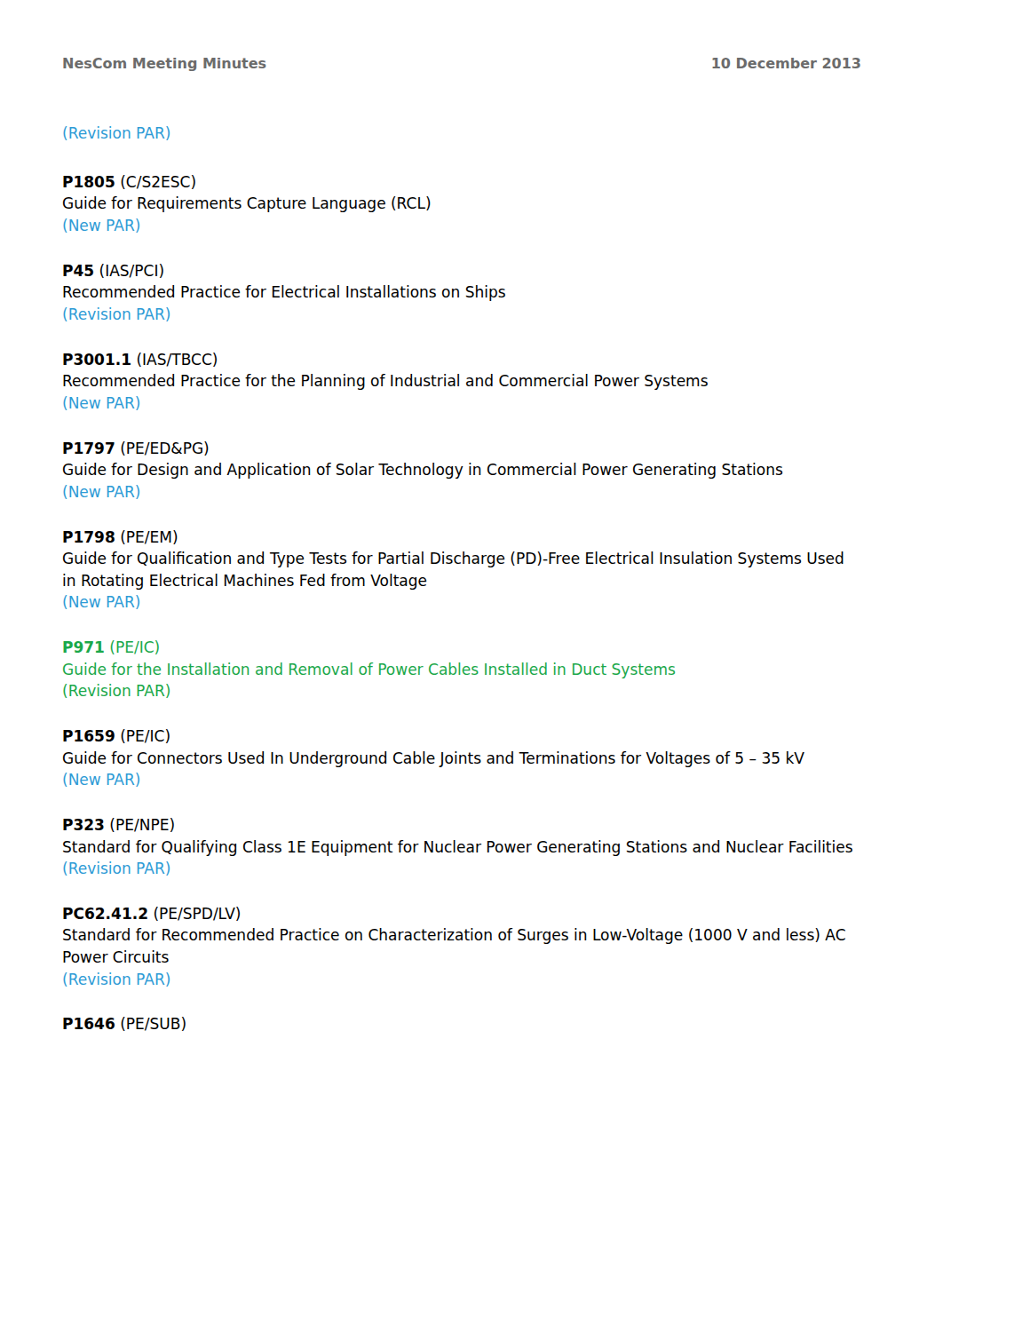NesCom Meeting Minutes 10 December 2013
(Revision PAR)
P1805 (C/S2ESC)
Guide for Requirements Capture Language (RCL)
(New PAR)
P45 (IAS/PCI)
Recommended Practice for Electrical Installations on Ships
(Revision PAR)
P3001.1 (IAS/TBCC)
Recommended Practice for the Planning of Industrial and Commercial Power Systems
(New PAR)
P1797 (PE/ED&PG)
Guide for Design and Application of Solar Technology in Commercial Power Generating Stations
(New PAR)
P1798 (PE/EM)
Guide for Qualification and Type Tests for Partial Discharge (PD)-Free Electrical Insulation Systems Used in Rotating Electrical Machines Fed from Voltage
(New PAR)
P971 (PE/IC)
Guide for the Installation and Removal of Power Cables Installed in Duct Systems
(Revision PAR)
P1659 (PE/IC)
Guide for Connectors Used In Underground Cable Joints and Terminations for Voltages of 5 – 35 kV
(New PAR)
P323 (PE/NPE)
Standard for Qualifying Class 1E Equipment for Nuclear Power Generating Stations and Nuclear Facilities
(Revision PAR)
PC62.41.2 (PE/SPD/LV)
Standard for Recommended Practice on Characterization of Surges in Low-Voltage (1000 V and less) AC Power Circuits
(Revision PAR)
P1646 (PE/SUB)